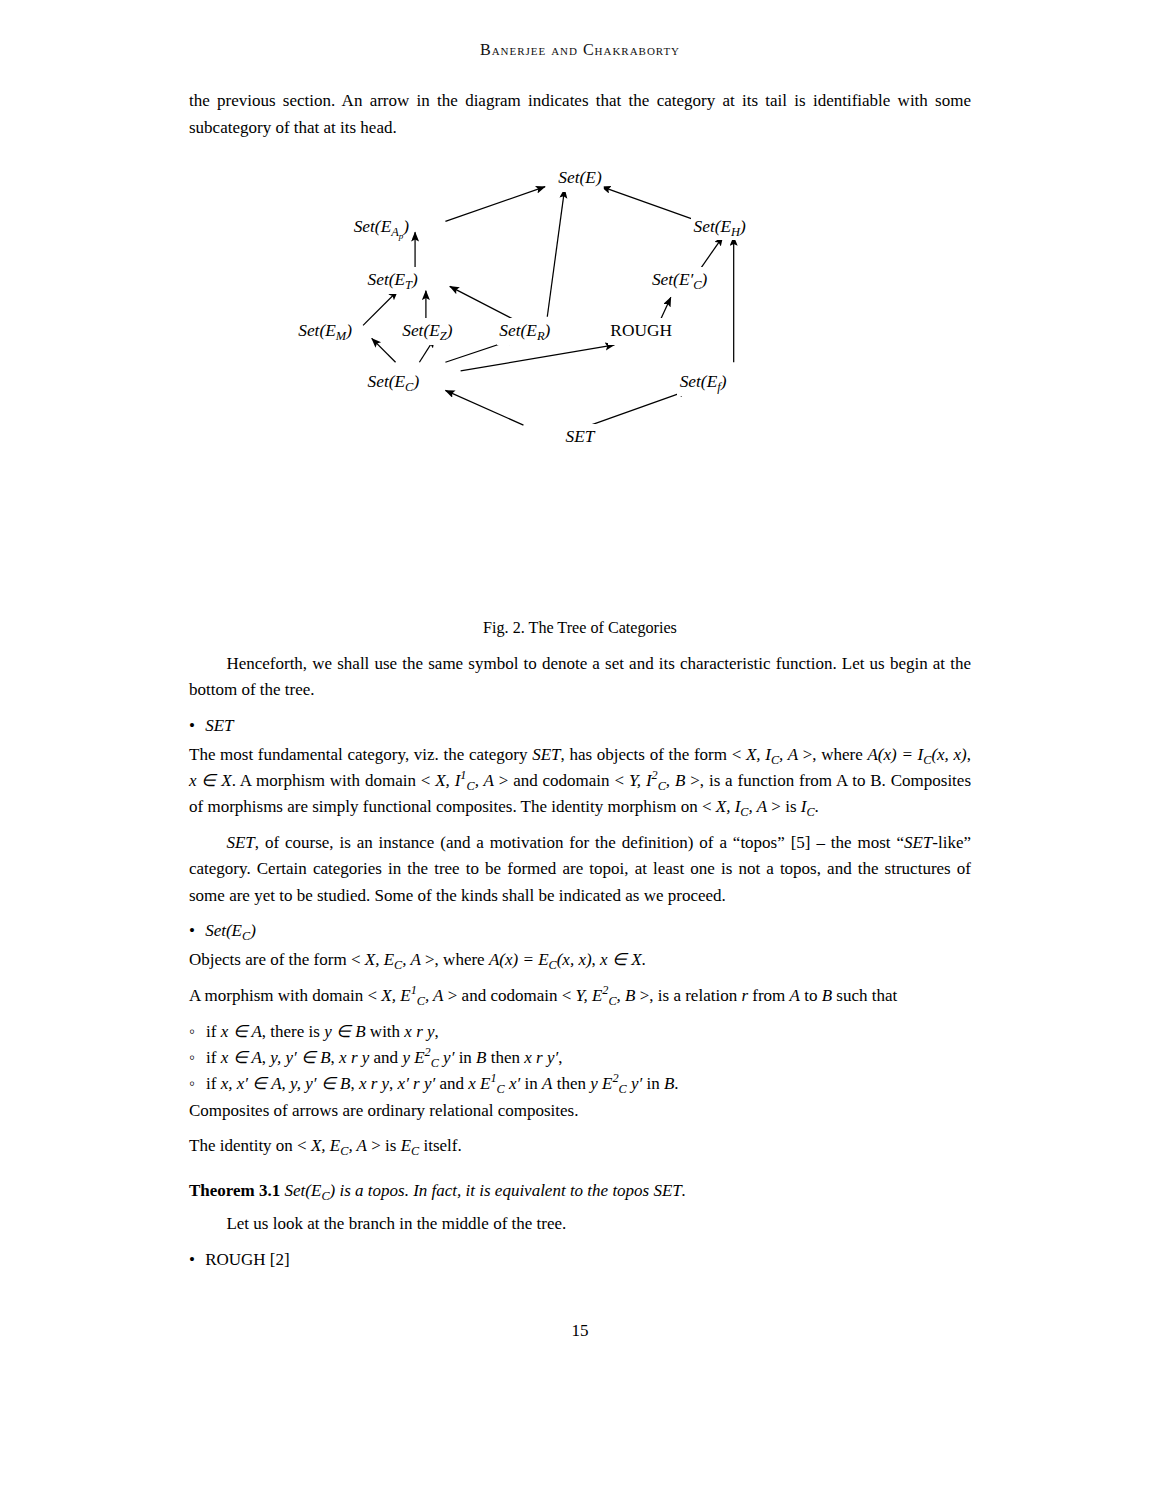Banerjee and Chakraborty
the previous section. An arrow in the diagram indicates that the category at its tail is identifiable with some subcategory of that at its head.
Set(E) Set(EAp) Set(EH) Set(ET) Set(E′C) Set(EM) Set(EZ) Set(ER) ROUGH Set(EC) Set(Ef) SET
Fig. 2. The Tree of Categories
Henceforth, we shall use the same symbol to denote a set and its characteristic function. Let us begin at the bottom of the tree.
• SET
The most fundamental category, viz. the category SET, has objects of the form < X, IC, A >, where A(x) = IC(x, x), x ∈ X. A morphism with domain < X, I1C, A > and codomain < Y, I2C, B >, is a function from A to B. Composites of morphisms are simply functional composites. The identity morphism on < X, IC, A > is IC.
SET, of course, is an instance (and a motivation for the definition) of a “topos” [5] – the most “SET-like” category. Certain categories in the tree to be formed are topoi, at least one is not a topos, and the structures of some are yet to be studied. Some of the kinds shall be indicated as we proceed.
• Set(EC)
Objects are of the form < X, EC, A >, where A(x) = EC(x, x), x ∈ X.
A morphism with domain < X, E1C, A > and codomain < Y, E2C, B >, is a relation r from A to B such that
◦ if x ∈ A, there is y ∈ B with x r y,
◦ if x ∈ A, y, y′ ∈ B, x r y and y E2C y′ in B then x r y′,
◦ if x, x′ ∈ A, y, y′ ∈ B, x r y, x′ r y′ and x E1C x′ in A then y E2C y′ in B.
Composites of arrows are ordinary relational composites.
The identity on < X, EC, A > is EC itself.
Theorem 3.1 Set(EC) is a topos. In fact, it is equivalent to the topos SET.
Let us look at the branch in the middle of the tree.
• ROUGH [2]
15